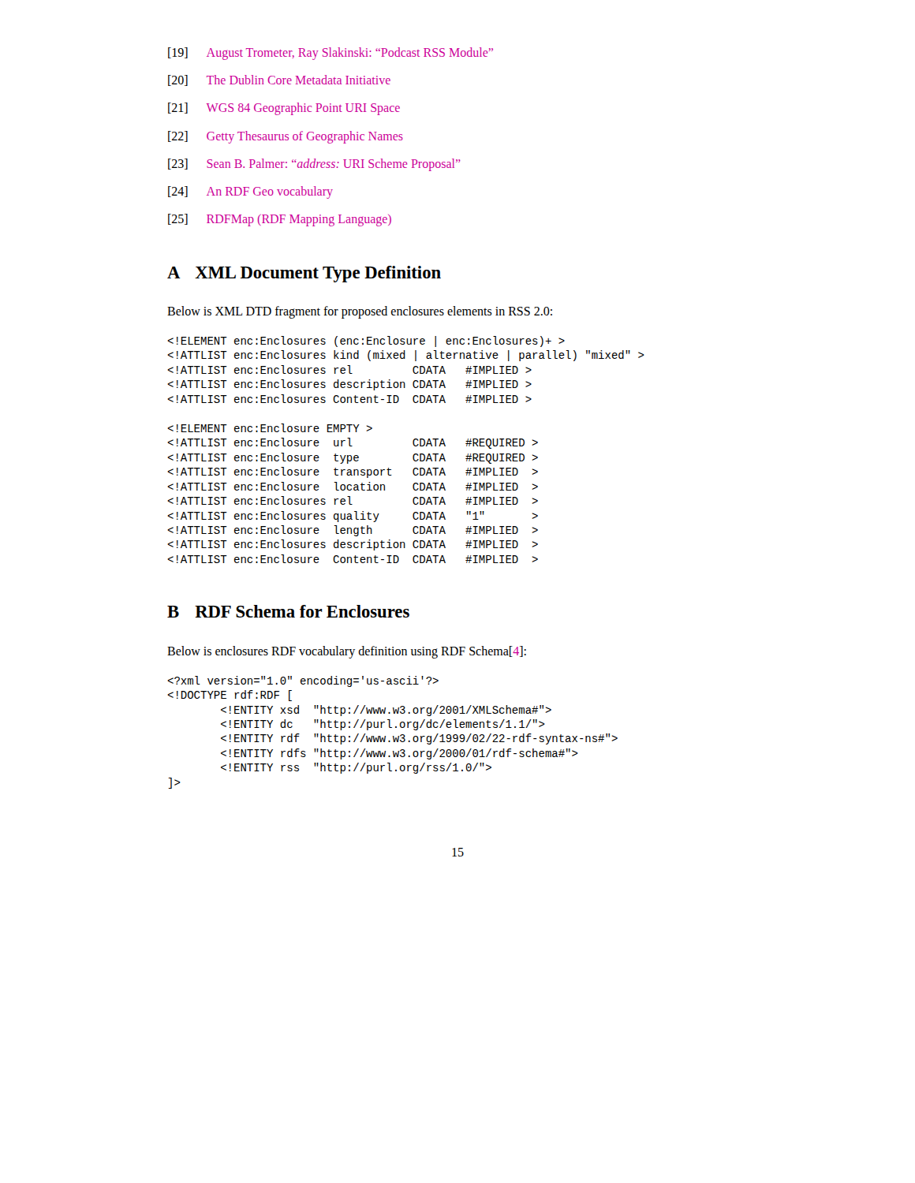[19] August Trometer, Ray Slakinski: “Podcast RSS Module”
[20] The Dublin Core Metadata Initiative
[21] WGS 84 Geographic Point URI Space
[22] Getty Thesaurus of Geographic Names
[23] Sean B. Palmer: “address: URI Scheme Proposal”
[24] An RDF Geo vocabulary
[25] RDFMap (RDF Mapping Language)
AXML Document Type Definition
Below is XML DTD fragment for proposed enclosures elements in RSS 2.0:
<!ELEMENT enc:Enclosures (enc:Enclosure | enc:Enclosures)+ >
<!ATTLIST enc:Enclosures kind (mixed | alternative | parallel) "mixed" >
<!ATTLIST enc:Enclosures rel         CDATA   #IMPLIED >
<!ATTLIST enc:Enclosures description CDATA   #IMPLIED >
<!ATTLIST enc:Enclosures Content-ID  CDATA   #IMPLIED >

<!ELEMENT enc:Enclosure EMPTY >
<!ATTLIST enc:Enclosure  url         CDATA   #REQUIRED >
<!ATTLIST enc:Enclosure  type        CDATA   #REQUIRED >
<!ATTLIST enc:Enclosure  transport   CDATA   #IMPLIED  >
<!ATTLIST enc:Enclosure  location    CDATA   #IMPLIED  >
<!ATTLIST enc:Enclosures rel         CDATA   #IMPLIED  >
<!ATTLIST enc:Enclosures quality     CDATA   "1"       >
<!ATTLIST enc:Enclosure  length      CDATA   #IMPLIED  >
<!ATTLIST enc:Enclosures description CDATA   #IMPLIED  >
<!ATTLIST enc:Enclosure  Content-ID  CDATA   #IMPLIED  >
BRDF Schema for Enclosures
Below is enclosures RDF vocabulary definition using RDF Schema[4]:
<?xml version="1.0" encoding='us-ascii'?>
<!DOCTYPE rdf:RDF [
        <!ENTITY xsd  "http://www.w3.org/2001/XMLSchema#">
        <!ENTITY dc   "http://purl.org/dc/elements/1.1/">
        <!ENTITY rdf  "http://www.w3.org/1999/02/22-rdf-syntax-ns#">
        <!ENTITY rdfs "http://www.w3.org/2000/01/rdf-schema#">
        <!ENTITY rss  "http://purl.org/rss/1.0/">
]>
15